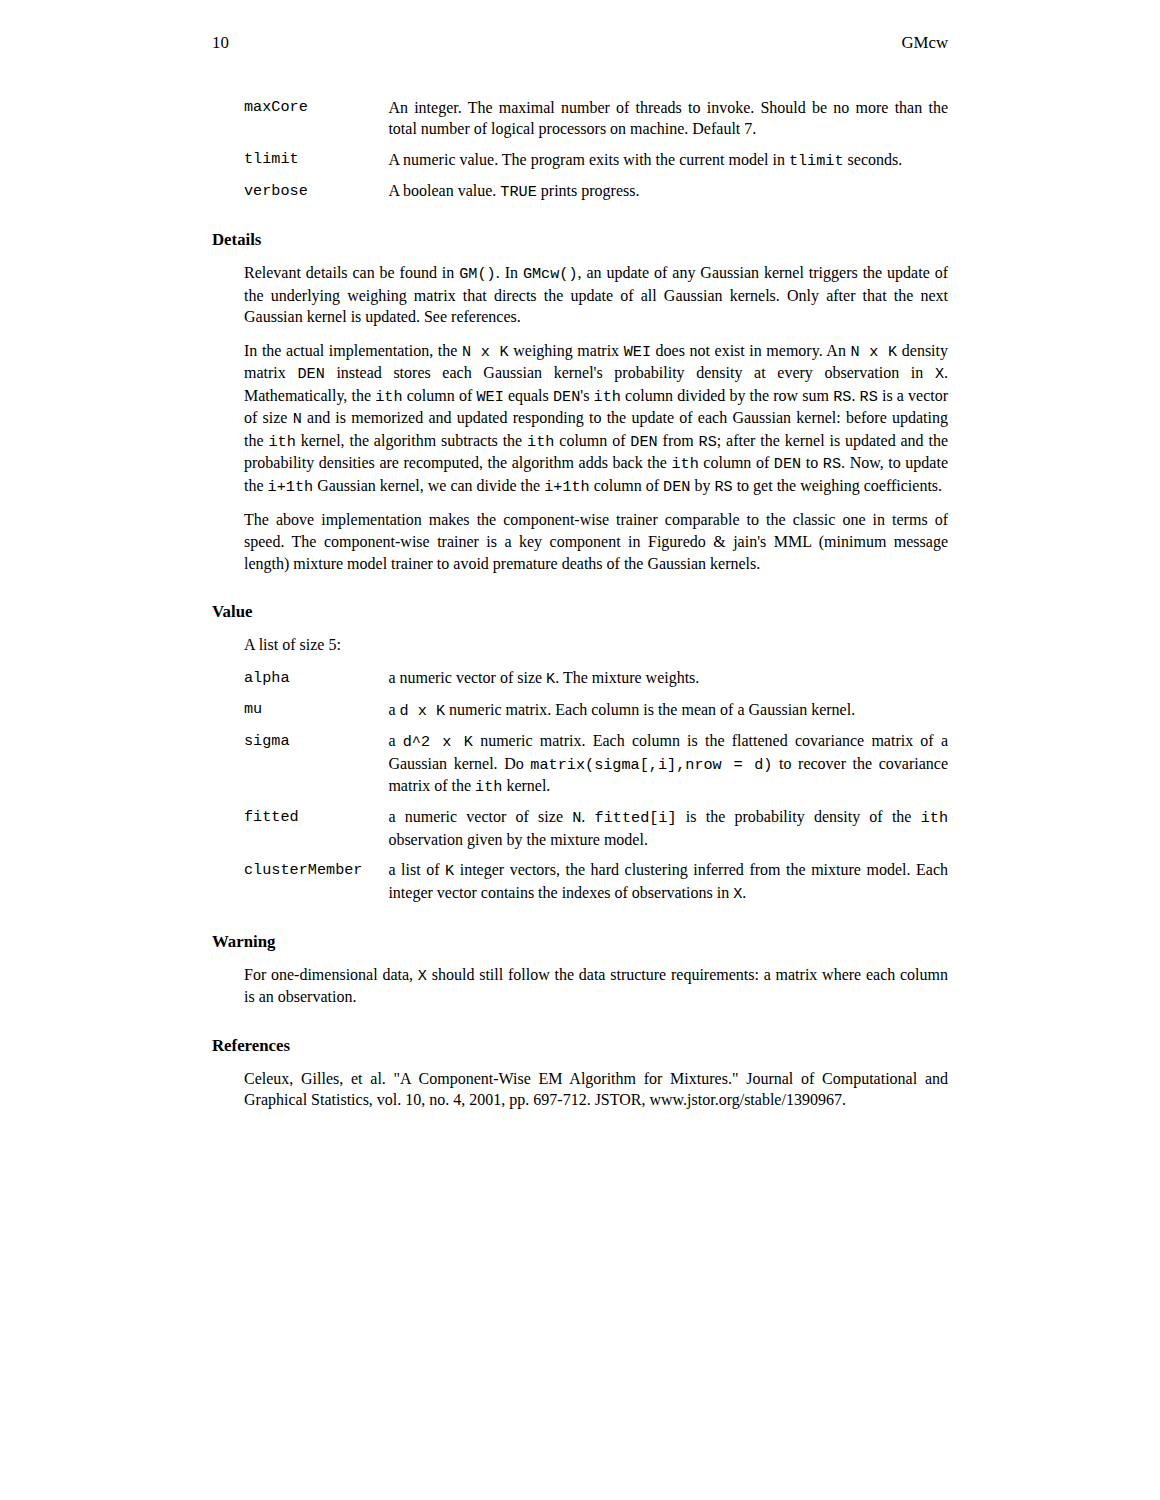10 GMcw
maxCore
An integer. The maximal number of threads to invoke. Should be no more than the total number of logical processors on machine. Default 7.
tlimit
A numeric value. The program exits with the current model in tlimit seconds.
verbose
A boolean value. TRUE prints progress.
Details
Relevant details can be found in GM(). In GMcw(), an update of any Gaussian kernel triggers the update of the underlying weighing matrix that directs the update of all Gaussian kernels. Only after that the next Gaussian kernel is updated. See references.
In the actual implementation, the N x K weighing matrix WEI does not exist in memory. An N x K density matrix DEN instead stores each Gaussian kernel's probability density at every observation in X. Mathematically, the ith column of WEI equals DEN's ith column divided by the row sum RS. RS is a vector of size N and is memorized and updated responding to the update of each Gaussian kernel: before updating the ith kernel, the algorithm subtracts the ith column of DEN from RS; after the kernel is updated and the probability densities are recomputed, the algorithm adds back the ith column of DEN to RS. Now, to update the i+1th Gaussian kernel, we can divide the i+1th column of DEN by RS to get the weighing coefficients.
The above implementation makes the component-wise trainer comparable to the classic one in terms of speed. The component-wise trainer is a key component in Figuredo & jain's MML (minimum message length) mixture model trainer to avoid premature deaths of the Gaussian kernels.
Value
A list of size 5:
alpha
a numeric vector of size K. The mixture weights.
mu
a d x K numeric matrix. Each column is the mean of a Gaussian kernel.
sigma
a d^2 x K numeric matrix. Each column is the flattened covariance matrix of a Gaussian kernel. Do matrix(sigma[,i],nrow = d) to recover the covariance matrix of the ith kernel.
fitted
a numeric vector of size N. fitted[i] is the probability density of the ith observation given by the mixture model.
clusterMember
a list of K integer vectors, the hard clustering inferred from the mixture model. Each integer vector contains the indexes of observations in X.
Warning
For one-dimensional data, X should still follow the data structure requirements: a matrix where each column is an observation.
References
Celeux, Gilles, et al. "A Component-Wise EM Algorithm for Mixtures." Journal of Computational and Graphical Statistics, vol. 10, no. 4, 2001, pp. 697-712. JSTOR, www.jstor.org/stable/1390967.